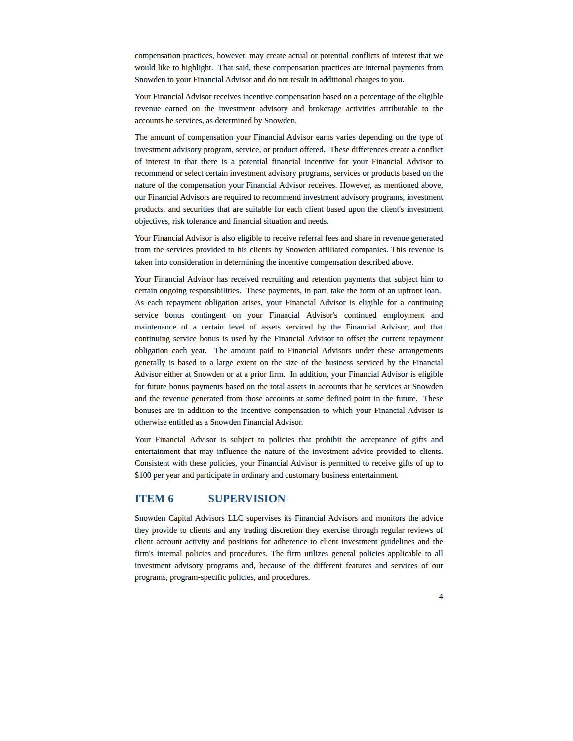compensation practices, however, may create actual or potential conflicts of interest that we would like to highlight. That said, these compensation practices are internal payments from Snowden to your Financial Advisor and do not result in additional charges to you.
Your Financial Advisor receives incentive compensation based on a percentage of the eligible revenue earned on the investment advisory and brokerage activities attributable to the accounts he services, as determined by Snowden.
The amount of compensation your Financial Advisor earns varies depending on the type of investment advisory program, service, or product offered. These differences create a conflict of interest in that there is a potential financial incentive for your Financial Advisor to recommend or select certain investment advisory programs, services or products based on the nature of the compensation your Financial Advisor receives. However, as mentioned above, our Financial Advisors are required to recommend investment advisory programs, investment products, and securities that are suitable for each client based upon the client's investment objectives, risk tolerance and financial situation and needs.
Your Financial Advisor is also eligible to receive referral fees and share in revenue generated from the services provided to his clients by Snowden affiliated companies. This revenue is taken into consideration in determining the incentive compensation described above.
Your Financial Advisor has received recruiting and retention payments that subject him to certain ongoing responsibilities. These payments, in part, take the form of an upfront loan. As each repayment obligation arises, your Financial Advisor is eligible for a continuing service bonus contingent on your Financial Advisor's continued employment and maintenance of a certain level of assets serviced by the Financial Advisor, and that continuing service bonus is used by the Financial Advisor to offset the current repayment obligation each year. The amount paid to Financial Advisors under these arrangements generally is based to a large extent on the size of the business serviced by the Financial Advisor either at Snowden or at a prior firm. In addition, your Financial Advisor is eligible for future bonus payments based on the total assets in accounts that he services at Snowden and the revenue generated from those accounts at some defined point in the future. These bonuses are in addition to the incentive compensation to which your Financial Advisor is otherwise entitled as a Snowden Financial Advisor.
Your Financial Advisor is subject to policies that prohibit the acceptance of gifts and entertainment that may influence the nature of the investment advice provided to clients. Consistent with these policies, your Financial Advisor is permitted to receive gifts of up to $100 per year and participate in ordinary and customary business entertainment.
ITEM 6 SUPERVISION
Snowden Capital Advisors LLC supervises its Financial Advisors and monitors the advice they provide to clients and any trading discretion they exercise through regular reviews of client account activity and positions for adherence to client investment guidelines and the firm's internal policies and procedures. The firm utilizes general policies applicable to all investment advisory programs and, because of the different features and services of our programs, program-specific policies, and procedures.
4